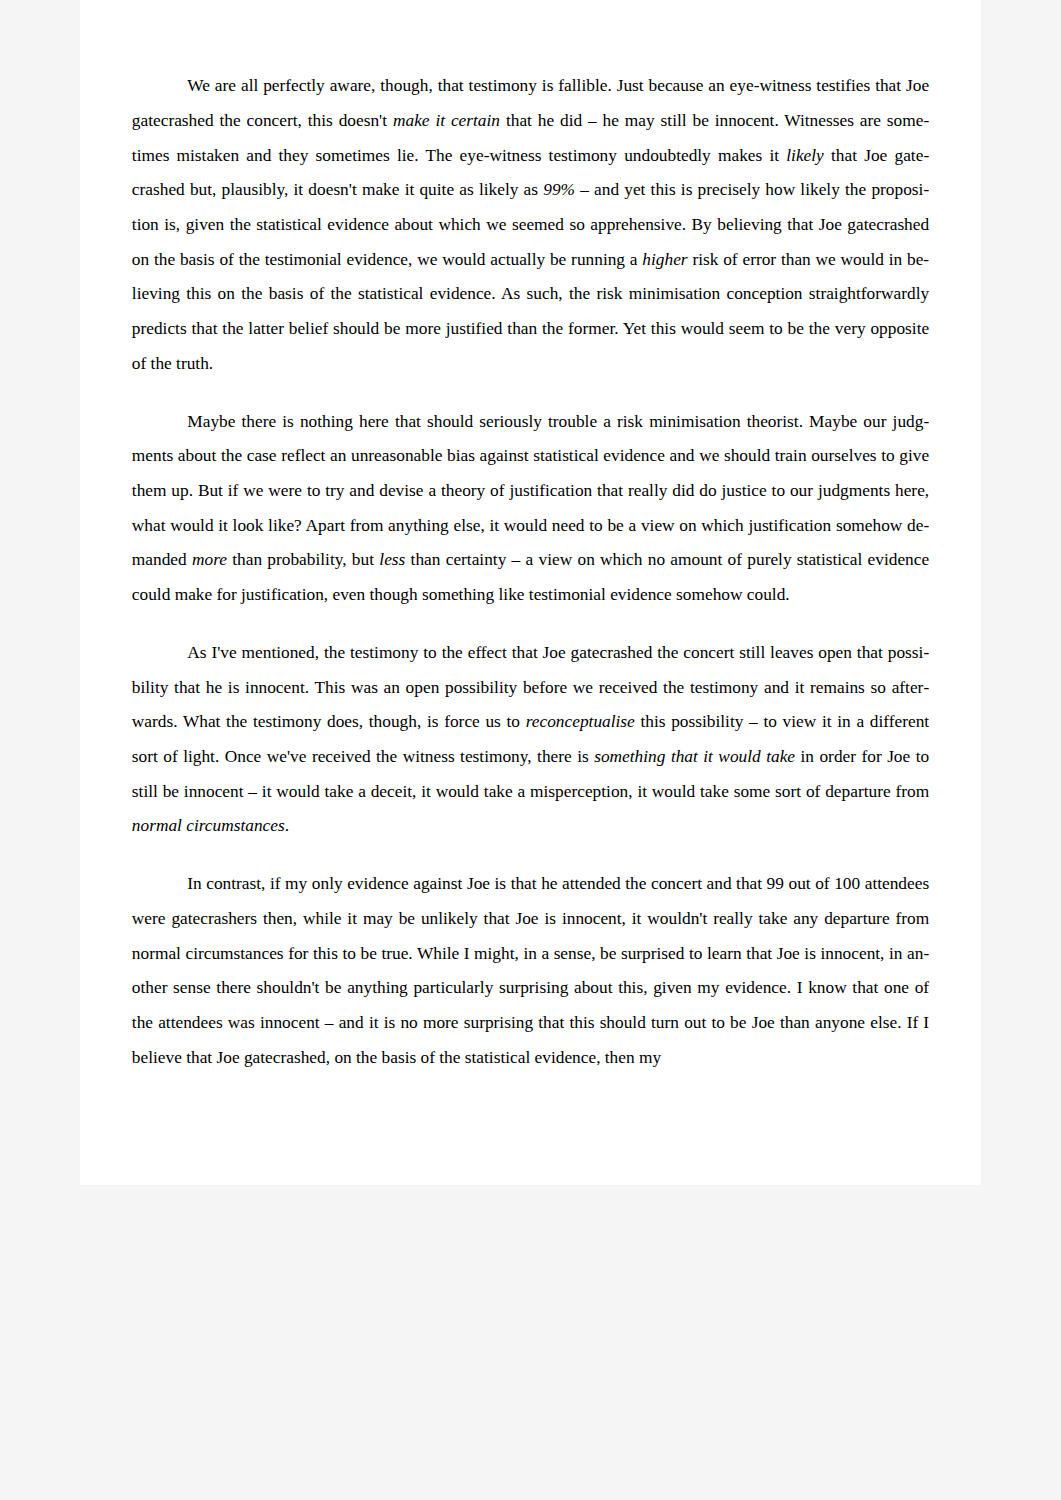We are all perfectly aware, though, that testimony is fallible. Just because an eye-witness testifies that Joe gatecrashed the concert, this doesn't make it certain that he did – he may still be innocent. Witnesses are sometimes mistaken and they sometimes lie. The eye-witness testimony undoubtedly makes it likely that Joe gatecrashed but, plausibly, it doesn't make it quite as likely as 99% – and yet this is precisely how likely the proposition is, given the statistical evidence about which we seemed so apprehensive. By believing that Joe gatecrashed on the basis of the testimonial evidence, we would actually be running a higher risk of error than we would in believing this on the basis of the statistical evidence. As such, the risk minimisation conception straightforwardly predicts that the latter belief should be more justified than the former. Yet this would seem to be the very opposite of the truth.
Maybe there is nothing here that should seriously trouble a risk minimisation theorist. Maybe our judgments about the case reflect an unreasonable bias against statistical evidence and we should train ourselves to give them up. But if we were to try and devise a theory of justification that really did do justice to our judgments here, what would it look like? Apart from anything else, it would need to be a view on which justification somehow demanded more than probability, but less than certainty – a view on which no amount of purely statistical evidence could make for justification, even though something like testimonial evidence somehow could.
As I've mentioned, the testimony to the effect that Joe gatecrashed the concert still leaves open that possibility that he is innocent. This was an open possibility before we received the testimony and it remains so afterwards. What the testimony does, though, is force us to reconceptualise this possibility – to view it in a different sort of light. Once we've received the witness testimony, there is something that it would take in order for Joe to still be innocent – it would take a deceit, it would take a misperception, it would take some sort of departure from normal circumstances.
In contrast, if my only evidence against Joe is that he attended the concert and that 99 out of 100 attendees were gatecrashers then, while it may be unlikely that Joe is innocent, it wouldn't really take any departure from normal circumstances for this to be true. While I might, in a sense, be surprised to learn that Joe is innocent, in another sense there shouldn't be anything particularly surprising about this, given my evidence. I know that one of the attendees was innocent – and it is no more surprising that this should turn out to be Joe than anyone else. If I believe that Joe gatecrashed, on the basis of the statistical evidence, then my